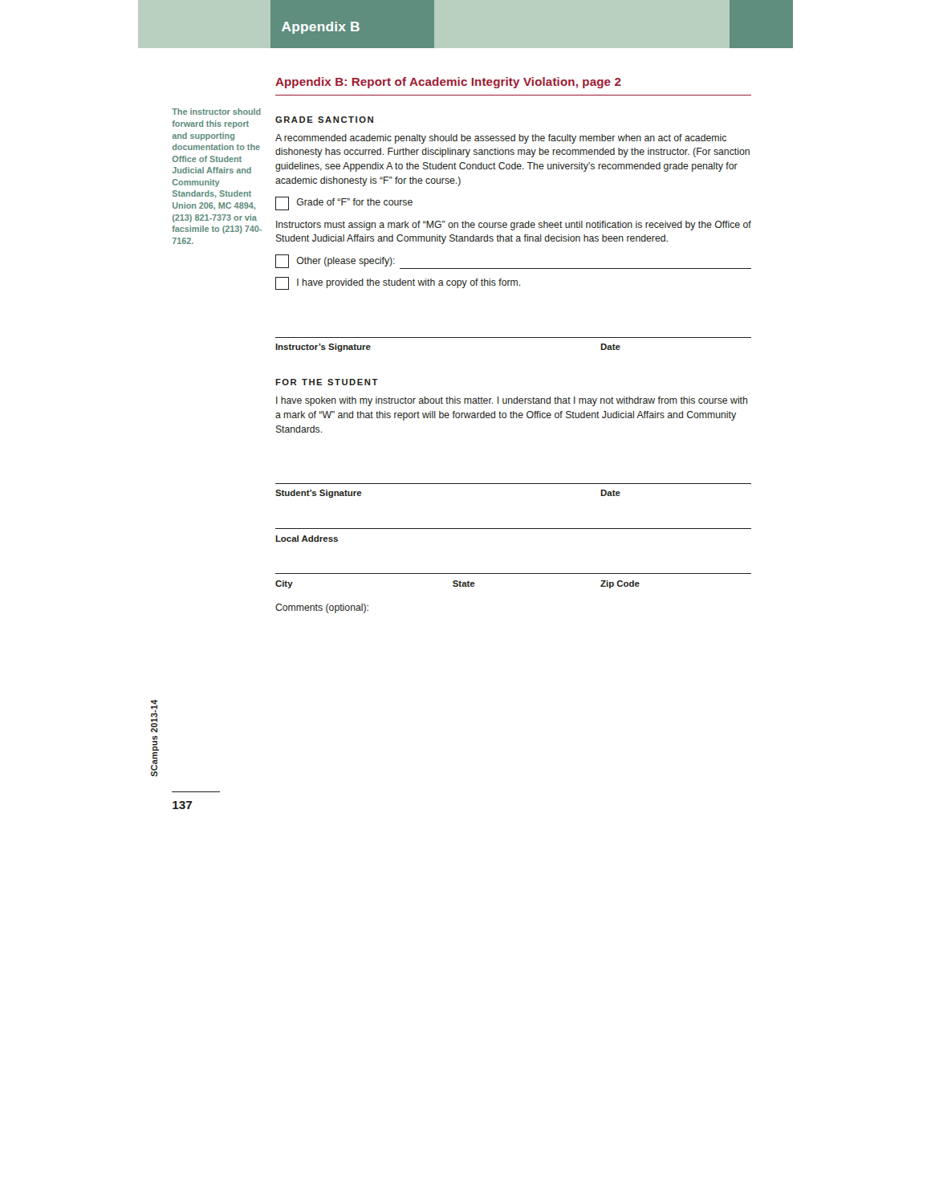Appendix B
The instructor should forward this report and supporting documentation to the Office of Student Judicial Affairs and Community Standards, Student Union 206, MC 4894, (213) 821-7373 or via facsimile to (213) 740-7162.
Appendix B: Report of Academic Integrity Violation, page 2
GRADE SANCTION
A recommended academic penalty should be assessed by the faculty member when an act of academic dishonesty has occurred. Further disciplinary sanctions may be recommended by the instructor. (For sanction guidelines, see Appendix A to the Student Conduct Code. The university’s recommended grade penalty for academic dishonesty is “F” for the course.)
Grade of “F” for the course
Instructors must assign a mark of “MG” on the course grade sheet until notification is received by the Office of Student Judicial Affairs and Community Standards that a final decision has been rendered.
Other (please specify):
I have provided the student with a copy of this form.
Instructor’s Signature Date
FOR THE STUDENT
I have spoken with my instructor about this matter. I understand that I may not withdraw from this course with a mark of “W” and that this report will be forwarded to the Office of Student Judicial Affairs and Community Standards.
Student’s Signature Date
Local Address
City State Zip Code
Comments (optional):
SCampus 2013-14
137